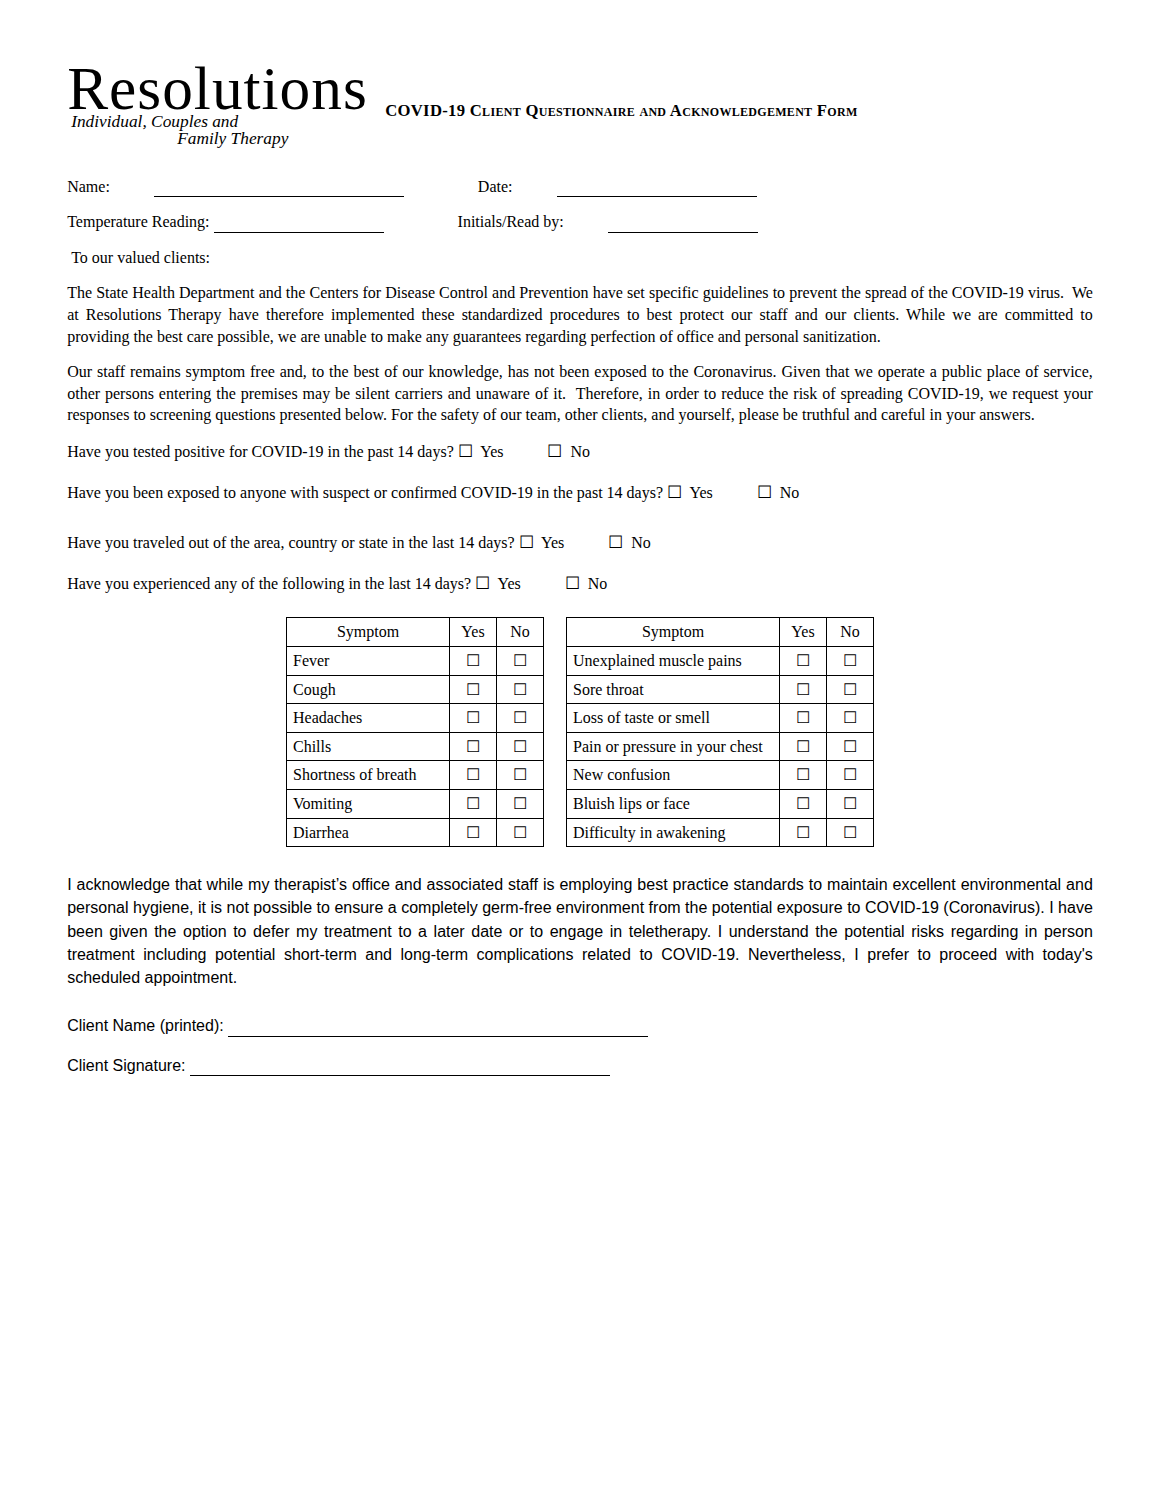Resolutions Individual, Couples and Family Therapy
COVID-19 Client Questionnaire and Acknowledgement Form
Name: Date:
Temperature Reading: Initials/Read by:
To our valued clients:
The State Health Department and the Centers for Disease Control and Prevention have set specific guidelines to prevent the spread of the COVID-19 virus. We at Resolutions Therapy have therefore implemented these standardized procedures to best protect our staff and our clients. While we are committed to providing the best care possible, we are unable to make any guarantees regarding perfection of office and personal sanitization.
Our staff remains symptom free and, to the best of our knowledge, has not been exposed to the Coronavirus. Given that we operate a public place of service, other persons entering the premises may be silent carriers and unaware of it. Therefore, in order to reduce the risk of spreading COVID-19, we request your responses to screening questions presented below. For the safety of our team, other clients, and yourself, please be truthful and careful in your answers.
Have you tested positive for COVID-19 in the past 14 days? ☐ Yes ☐ No
Have you been exposed to anyone with suspect or confirmed COVID-19 in the past 14 days? ☐ Yes ☐ No
Have you traveled out of the area, country or state in the last 14 days? ☐ Yes ☐ No
Have you experienced any of the following in the last 14 days? ☐ Yes ☐ No
| Symptom | Yes | No |
| --- | --- | --- |
| Fever | ☐ | ☐ |
| Cough | ☐ | ☐ |
| Headaches | ☐ | ☐ |
| Chills | ☐ | ☐ |
| Shortness of breath | ☐ | ☐ |
| Vomiting | ☐ | ☐ |
| Diarrhea | ☐ | ☐ |
| Symptom | Yes | No |
| --- | --- | --- |
| Unexplained muscle pains | ☐ | ☐ |
| Sore throat | ☐ | ☐ |
| Loss of taste or smell | ☐ | ☐ |
| Pain or pressure in your chest | ☐ | ☐ |
| New confusion | ☐ | ☐ |
| Bluish lips or face | ☐ | ☐ |
| Difficulty in awakening | ☐ | ☐ |
I acknowledge that while my therapist’s office and associated staff is employing best practice standards to maintain excellent environmental and personal hygiene, it is not possible to ensure a completely germ-free environment from the potential exposure to COVID-19 (Coronavirus). I have been given the option to defer my treatment to a later date or to engage in teletherapy. I understand the potential risks regarding in person treatment including potential short-term and long-term complications related to COVID-19. Nevertheless, I prefer to proceed with today's scheduled appointment.
Client Name (printed):
Client Signature: